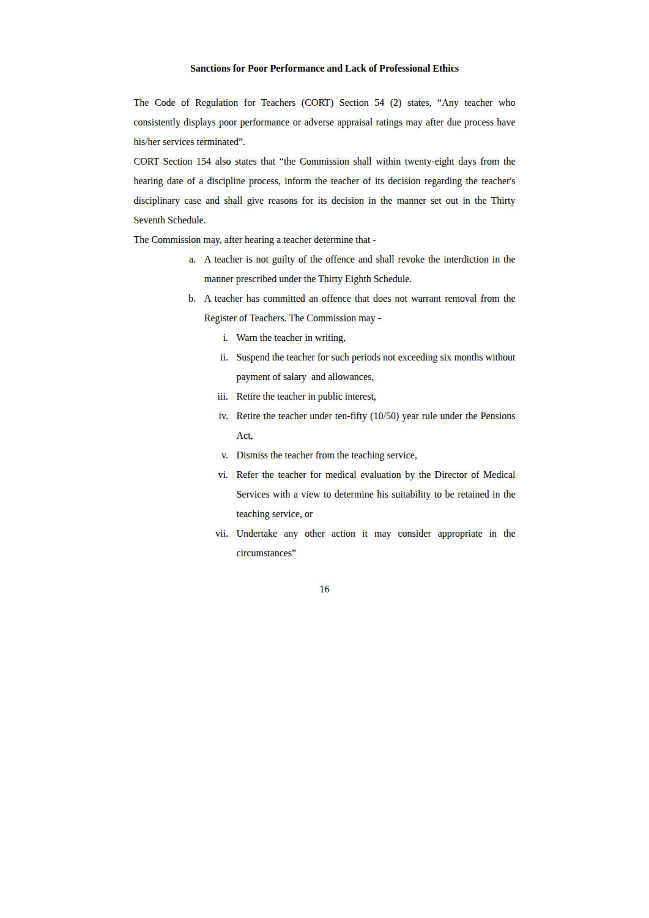Sanctions for Poor Performance and Lack of Professional Ethics
The Code of Regulation for Teachers (CORT) Section 54 (2) states, “Any teacher who consistently displays poor performance or adverse appraisal ratings may after due process have his/her services terminated”.
CORT Section 154 also states that “the Commission shall within twenty-eight days from the hearing date of a discipline process, inform the teacher of its decision regarding the teacher's disciplinary case and shall give reasons for its decision in the manner set out in the Thirty Seventh Schedule.
The Commission may, after hearing a teacher determine that -
A teacher is not guilty of the offence and shall revoke the interdiction in the manner prescribed under the Thirty Eighth Schedule.
A teacher has committed an offence that does not warrant removal from the Register of Teachers. The Commission may -
Warn the teacher in writing,
Suspend the teacher for such periods not exceeding six months without payment of salary and allowances,
Retire the teacher in public interest,
Retire the teacher under ten-fifty (10/50) year rule under the Pensions Act,
Dismiss the teacher from the teaching service,
Refer the teacher for medical evaluation by the Director of Medical Services with a view to determine his suitability to be retained in the teaching service, or
Undertake any other action it may consider appropriate in the circumstances”
16